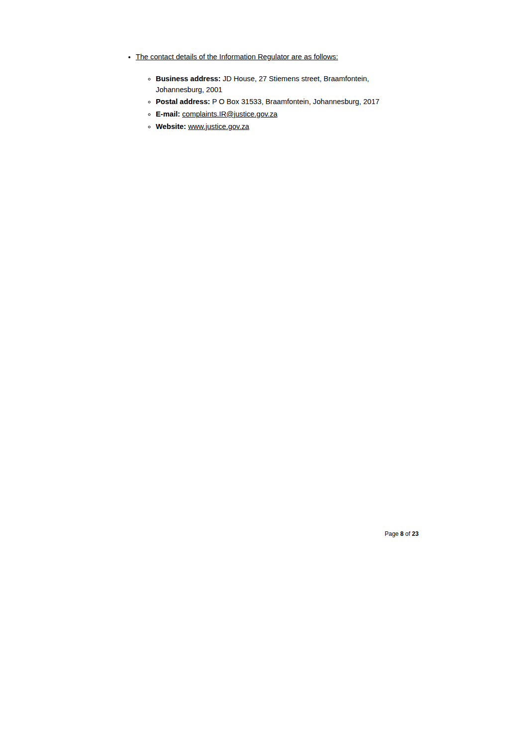The contact details of the Information Regulator are as follows:
Business address: JD House, 27 Stiemens street, Braamfontein, Johannesburg, 2001
Postal address: P O Box 31533, Braamfontein, Johannesburg, 2017
E-mail: complaints.IR@justice.gov.za
Website: www.justice.gov.za
Page 8 of 23